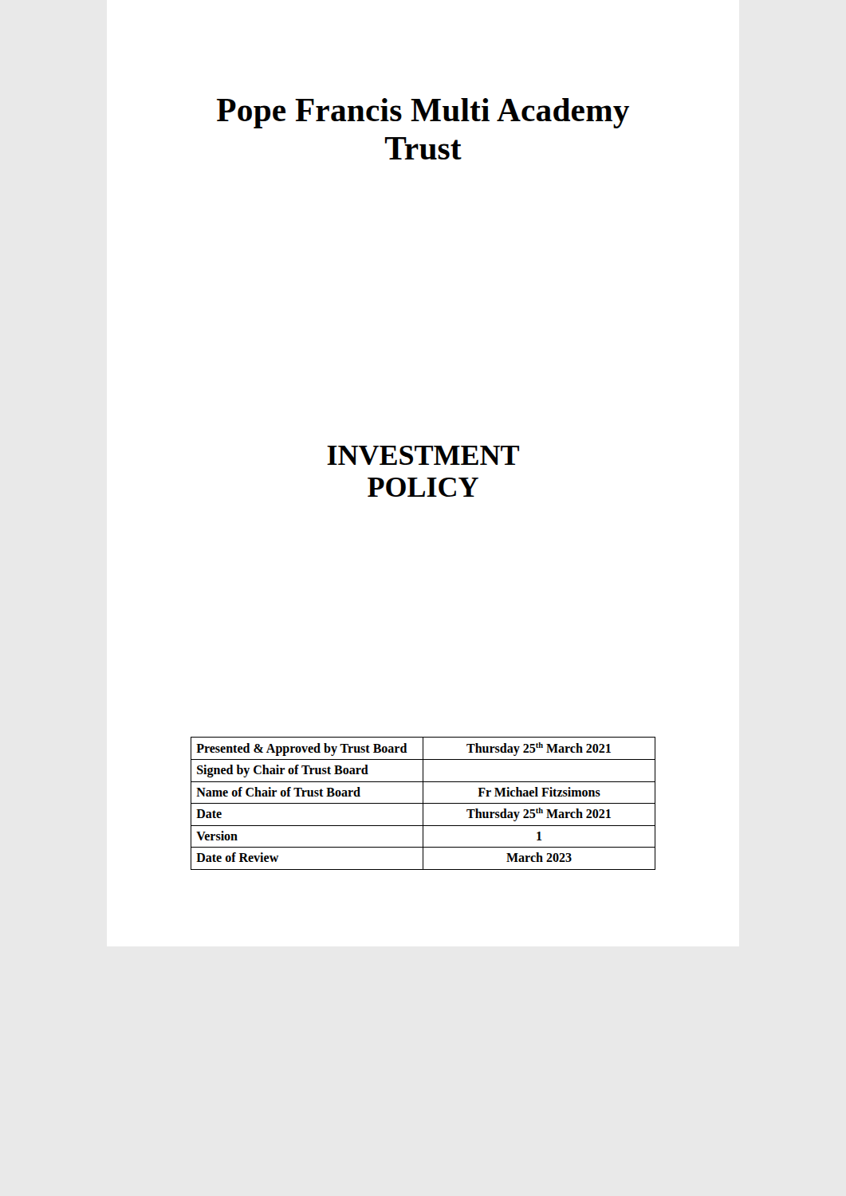Pope Francis Multi Academy Trust
INVESTMENT
POLICY
| Presented & Approved by Trust Board | Thursday 25 th March 2021 |
| Signed by Chair of Trust Board | |
| Name of Chair of Trust Board | Fr Michael Fitzsimons |
| Date | Thursday 25 th March 2021 |
| Version | 1 |
| Date of Review | March 2023 |